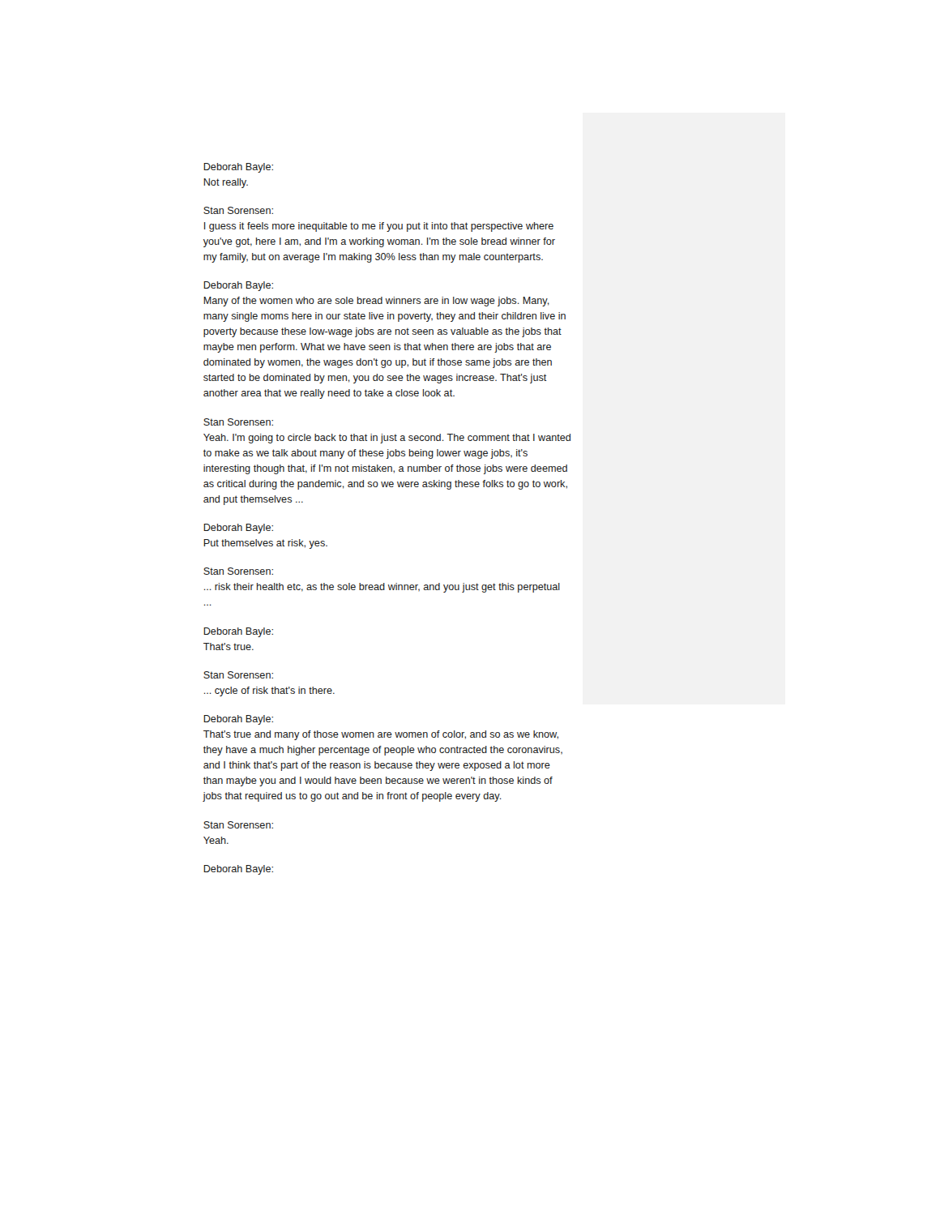Deborah Bayle:
Not really.
Stan Sorensen:
I guess it feels more inequitable to me if you put it into that perspective where you've got, here I am, and I'm a working woman. I'm the sole bread winner for my family, but on average I'm making 30% less than my male counterparts.
Deborah Bayle:
Many of the women who are sole bread winners are in low wage jobs. Many, many single moms here in our state live in poverty, they and their children live in poverty because these low-wage jobs are not seen as valuable as the jobs that maybe men perform. What we have seen is that when there are jobs that are dominated by women, the wages don't go up, but if those same jobs are then started to be dominated by men, you do see the wages increase. That's just another area that we really need to take a close look at.
Stan Sorensen:
Yeah. I'm going to circle back to that in just a second. The comment that I wanted to make as we talk about many of these jobs being lower wage jobs, it's interesting though that, if I'm not mistaken, a number of those jobs were deemed as critical during the pandemic, and so we were asking these folks to go to work, and put themselves ...
Deborah Bayle:
Put themselves at risk, yes.
Stan Sorensen:
... risk their health etc, as the sole bread winner, and you just get this perpetual ...
Deborah Bayle:
That's true.
Stan Sorensen:
... cycle of risk that's in there.
Deborah Bayle:
That's true and many of those women are women of color, and so as we know, they have a much higher percentage of people who contracted the coronavirus, and I think that's part of the reason is because they were exposed a lot more than maybe you and I would have been because we weren't in those kinds of jobs that required us to go out and be in front of people every day.
Stan Sorensen:
Yeah.
Deborah Bayle: